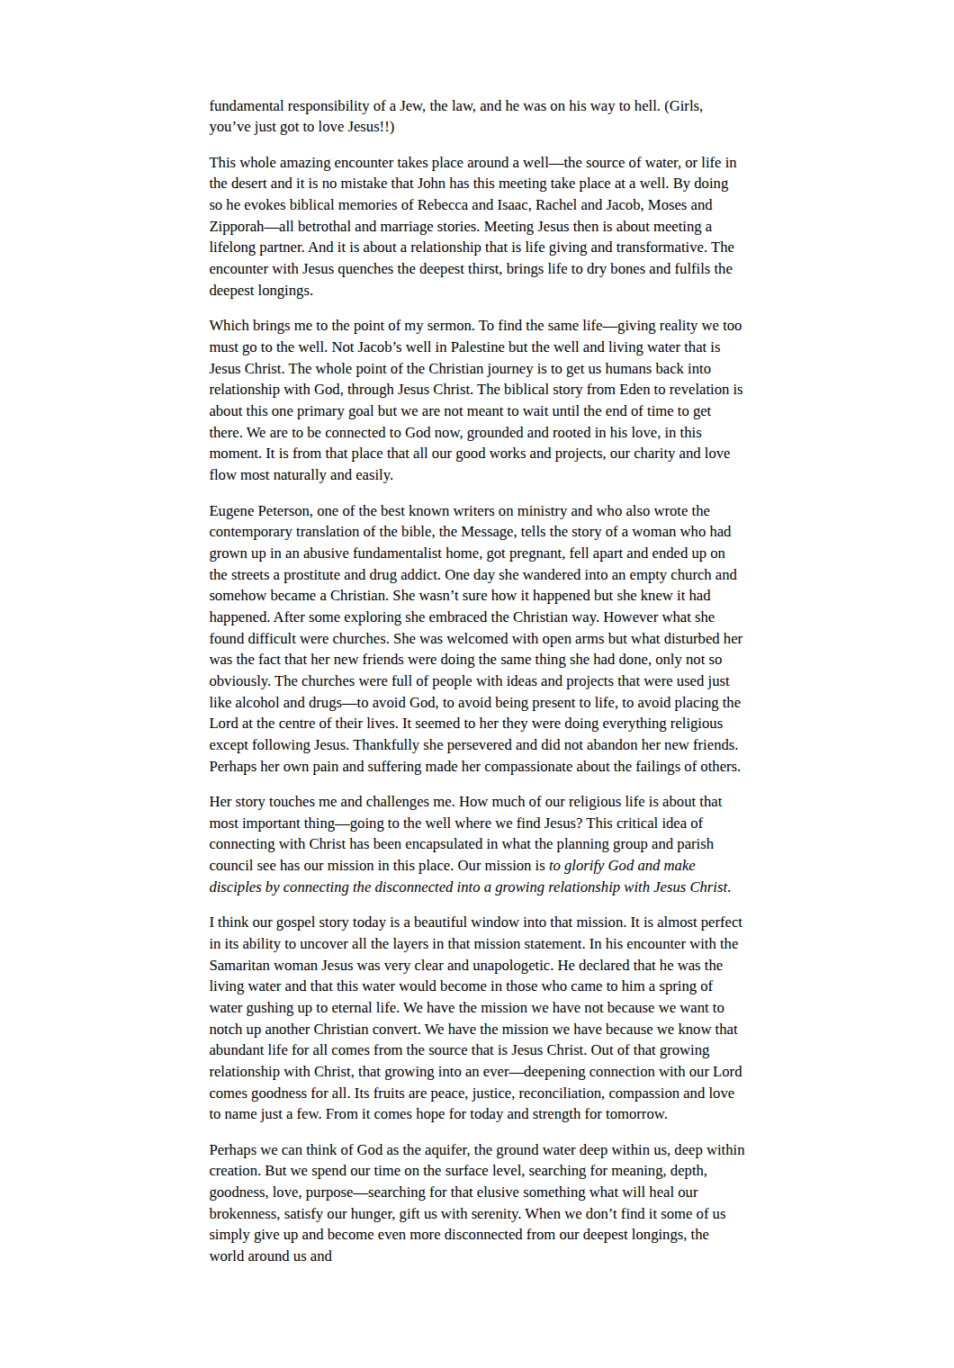fundamental responsibility of a Jew, the law, and he was on his way to hell. (Girls, you’ve just got to love Jesus!!)
This whole amazing encounter takes place around a well—the source of water, or life in the desert and it is no mistake that John has this meeting take place at a well. By doing so he evokes biblical memories of Rebecca and Isaac, Rachel and Jacob, Moses and Zipporah—all betrothal and marriage stories. Meeting Jesus then is about meeting a lifelong partner. And it is about a relationship that is life giving and transformative. The encounter with Jesus quenches the deepest thirst, brings life to dry bones and fulfils the deepest longings.
Which brings me to the point of my sermon. To find the same life—giving reality we too must go to the well. Not Jacob’s well in Palestine but the well and living water that is Jesus Christ. The whole point of the Christian journey is to get us humans back into relationship with God, through Jesus Christ. The biblical story from Eden to revelation is about this one primary goal but we are not meant to wait until the end of time to get there. We are to be connected to God now, grounded and rooted in his love, in this moment. It is from that place that all our good works and projects, our charity and love flow most naturally and easily.
Eugene Peterson, one of the best known writers on ministry and who also wrote the contemporary translation of the bible, the Message, tells the story of a woman who had grown up in an abusive fundamentalist home, got pregnant, fell apart and ended up on the streets a prostitute and drug addict. One day she wandered into an empty church and somehow became a Christian. She wasn’t sure how it happened but she knew it had happened. After some exploring she embraced the Christian way. However what she found difficult were churches. She was welcomed with open arms but what disturbed her was the fact that her new friends were doing the same thing she had done, only not so obviously. The churches were full of people with ideas and projects that were used just like alcohol and drugs—to avoid God, to avoid being present to life, to avoid placing the Lord at the centre of their lives. It seemed to her they were doing everything religious except following Jesus. Thankfully she persevered and did not abandon her new friends. Perhaps her own pain and suffering made her compassionate about the failings of others.
Her story touches me and challenges me. How much of our religious life is about that most important thing—going to the well where we find Jesus? This critical idea of connecting with Christ has been encapsulated in what the planning group and parish council see has our mission in this place. Our mission is to glorify God and make disciples by connecting the disconnected into a growing relationship with Jesus Christ.
I think our gospel story today is a beautiful window into that mission. It is almost perfect in its ability to uncover all the layers in that mission statement. In his encounter with the Samaritan woman Jesus was very clear and unapologetic. He declared that he was the living water and that this water would become in those who came to him a spring of water gushing up to eternal life. We have the mission we have not because we want to notch up another Christian convert. We have the mission we have because we know that abundant life for all comes from the source that is Jesus Christ. Out of that growing relationship with Christ, that growing into an ever—deepening connection with our Lord comes goodness for all. Its fruits are peace, justice, reconciliation, compassion and love to name just a few. From it comes hope for today and strength for tomorrow.
Perhaps we can think of God as the aquifer, the ground water deep within us, deep within creation. But we spend our time on the surface level, searching for meaning, depth, goodness, love, purpose—searching for that elusive something what will heal our brokenness, satisfy our hunger, gift us with serenity. When we don’t find it some of us simply give up and become even more disconnected from our deepest longings, the world around us and